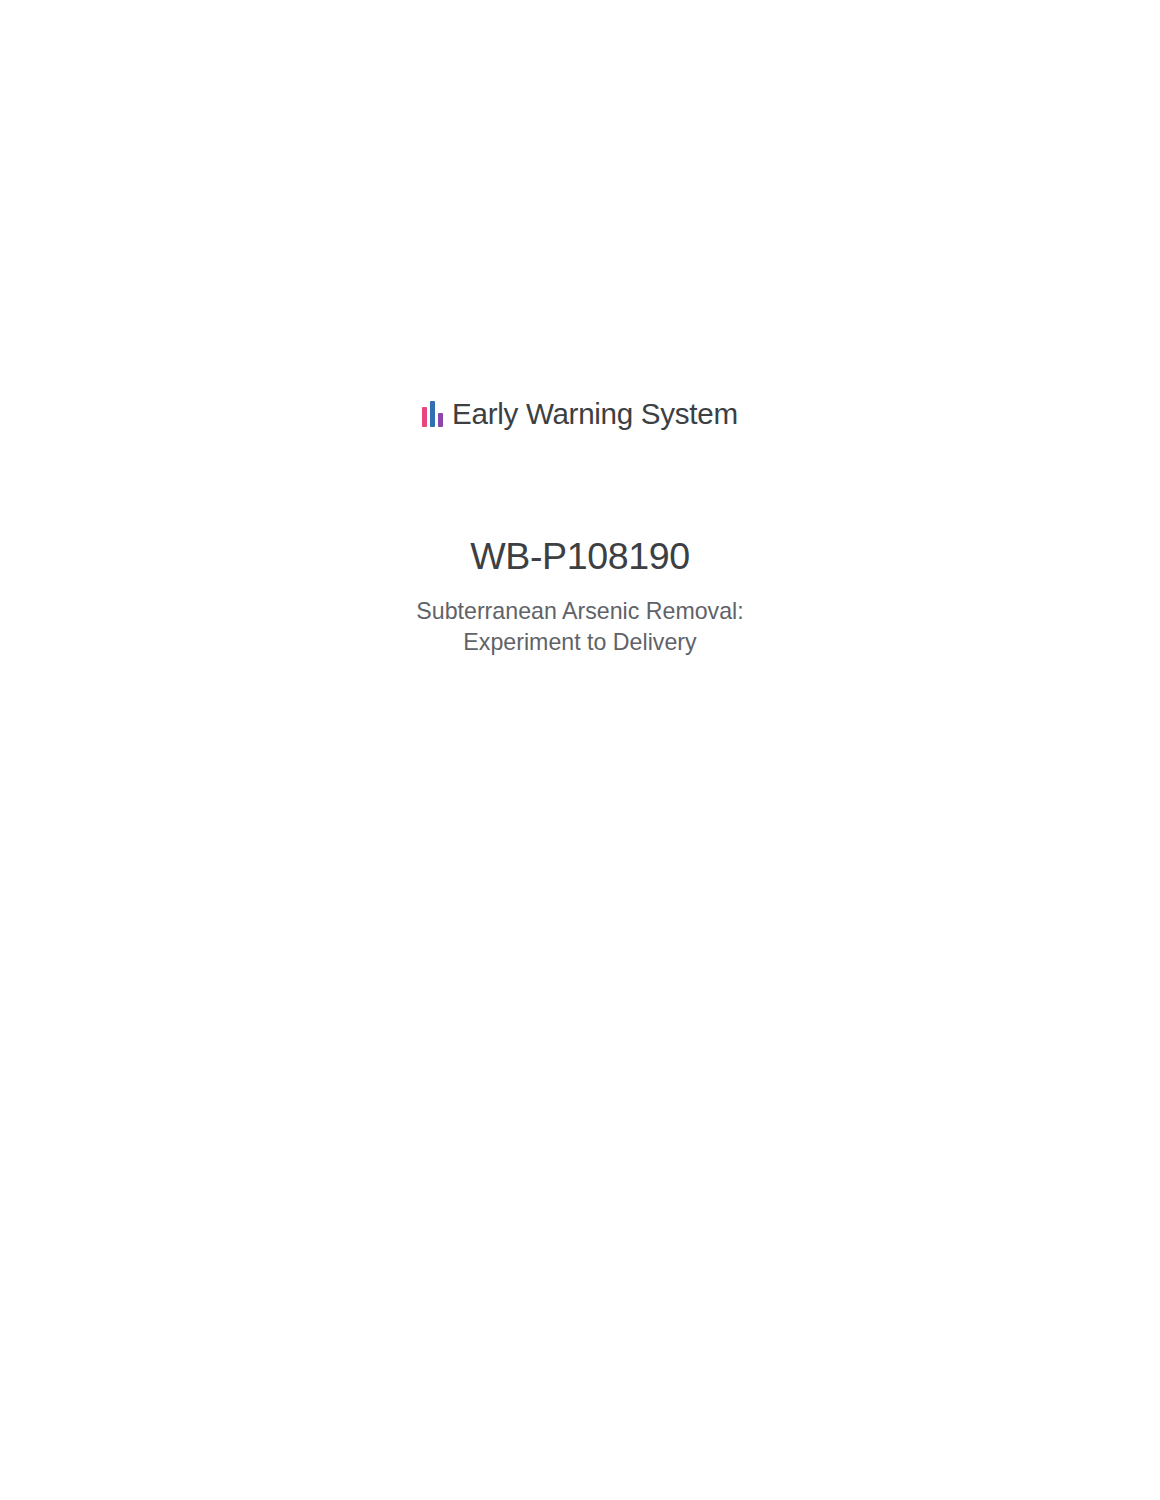Early Warning System
WB-P108190
Subterranean Arsenic Removal: Experiment to Delivery